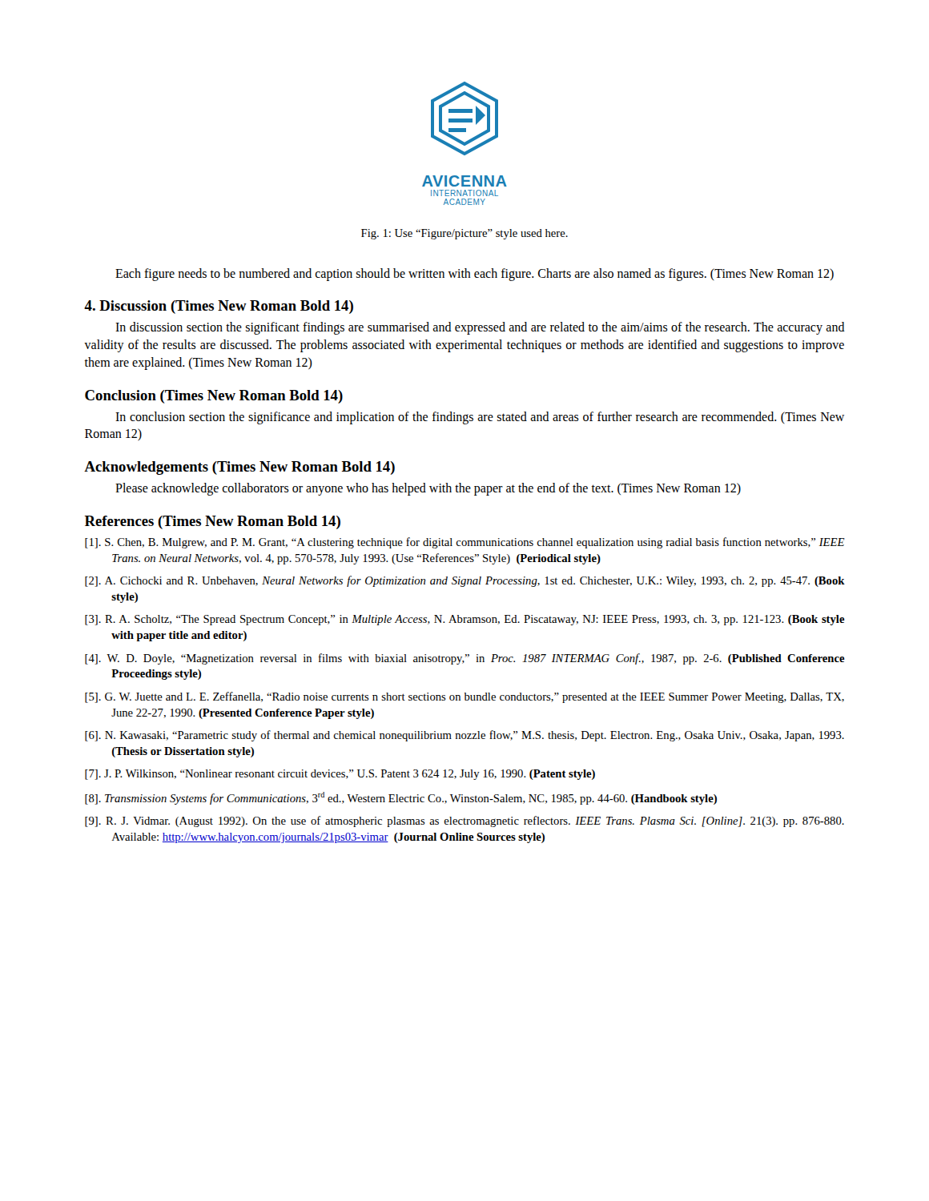AVICENNA
INTERNATIONAL
ACADEMY
Fig. 1: Use “Figure/picture” style used here.
Each figure needs to be numbered and caption should be written with each figure. Charts are also named as figures. (Times New Roman 12)
4. Discussion (Times New Roman Bold 14)
In discussion section the significant findings are summarised and expressed and are related to the aim/aims of the research. The accuracy and validity of the results are discussed. The problems associated with experimental techniques or methods are identified and suggestions to improve them are explained. (Times New Roman 12)
Conclusion (Times New Roman Bold 14)
In conclusion section the significance and implication of the findings are stated and areas of further research are recommended. (Times New Roman 12)
Acknowledgements (Times New Roman Bold 14)
Please acknowledge collaborators or anyone who has helped with the paper at the end of the text. (Times New Roman 12)
References (Times New Roman Bold 14)
[1]. S. Chen, B. Mulgrew, and P. M. Grant, “A clustering technique for digital communications channel equalization using radial basis function networks,” IEEE Trans. on Neural Networks, vol. 4, pp. 570-578, July 1993. (Use “References” Style) (Periodical style)
[2]. A. Cichocki and R. Unbehaven, Neural Networks for Optimization and Signal Processing, 1st ed. Chichester, U.K.: Wiley, 1993, ch. 2, pp. 45-47. (Book style)
[3]. R. A. Scholtz, “The Spread Spectrum Concept,” in Multiple Access, N. Abramson, Ed. Piscataway, NJ: IEEE Press, 1993, ch. 3, pp. 121-123. (Book style with paper title and editor)
[4]. W. D. Doyle, “Magnetization reversal in films with biaxial anisotropy,” in Proc. 1987 INTERMAG Conf., 1987, pp. 2-6. (Published Conference Proceedings style)
[5]. G. W. Juette and L. E. Zeffanella, “Radio noise currents n short sections on bundle conductors,” presented at the IEEE Summer Power Meeting, Dallas, TX, June 22-27, 1990. (Presented Conference Paper style)
[6]. N. Kawasaki, “Parametric study of thermal and chemical nonequilibrium nozzle flow,” M.S. thesis, Dept. Electron. Eng., Osaka Univ., Osaka, Japan, 1993. (Thesis or Dissertation style)
[7]. J. P. Wilkinson, “Nonlinear resonant circuit devices,” U.S. Patent 3 624 12, July 16, 1990. (Patent style)
[8]. Transmission Systems for Communications, 3rd ed., Western Electric Co., Winston-Salem, NC, 1985, pp. 44-60. (Handbook style)
[9]. R. J. Vidmar. (August 1992). On the use of atmospheric plasmas as electromagnetic reflectors. IEEE Trans. Plasma Sci. [Online]. 21(3). pp. 876-880. Available: http://www.halcyon.com/journals/21ps03-vimar (Journal Online Sources style)